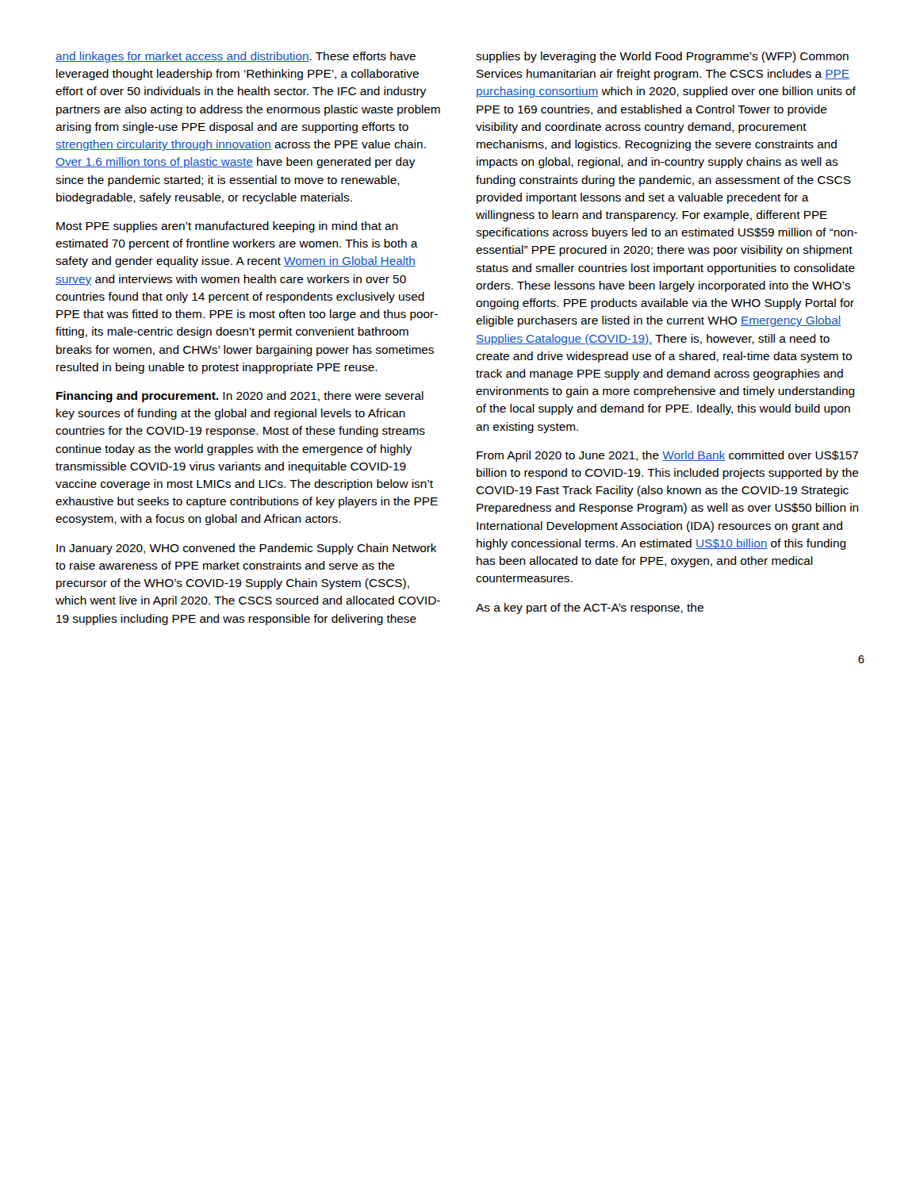and linkages for market access and distribution. These efforts have leveraged thought leadership from ‘Rethinking PPE’, a collaborative effort of over 50 individuals in the health sector. The IFC and industry partners are also acting to address the enormous plastic waste problem arising from single-use PPE disposal and are supporting efforts to strengthen circularity through innovation across the PPE value chain. Over 1.6 million tons of plastic waste have been generated per day since the pandemic started; it is essential to move to renewable, biodegradable, safely reusable, or recyclable materials.
Most PPE supplies aren’t manufactured keeping in mind that an estimated 70 percent of frontline workers are women. This is both a safety and gender equality issue. A recent Women in Global Health survey and interviews with women health care workers in over 50 countries found that only 14 percent of respondents exclusively used PPE that was fitted to them. PPE is most often too large and thus poor-fitting, its male-centric design doesn’t permit convenient bathroom breaks for women, and CHWs’ lower bargaining power has sometimes resulted in being unable to protest inappropriate PPE reuse.
Financing and procurement. In 2020 and 2021, there were several key sources of funding at the global and regional levels to African countries for the COVID-19 response. Most of these funding streams continue today as the world grapples with the emergence of highly transmissible COVID-19 virus variants and inequitable COVID-19 vaccine coverage in most LMICs and LICs. The description below isn’t exhaustive but seeks to capture contributions of key players in the PPE ecosystem, with a focus on global and African actors.
In January 2020, WHO convened the Pandemic Supply Chain Network to raise awareness of PPE market constraints and serve as the precursor of the WHO’s COVID-19 Supply Chain System (CSCS), which went live in April 2020. The CSCS sourced and allocated COVID-19 supplies including PPE and was responsible for delivering these supplies by leveraging the World Food Programme’s (WFP) Common Services humanitarian air freight program. The CSCS includes a PPE purchasing consortium which in 2020, supplied over one billion units of PPE to 169 countries, and established a Control Tower to provide visibility and coordinate across country demand, procurement mechanisms, and logistics. Recognizing the severe constraints and impacts on global, regional, and in-country supply chains as well as funding constraints during the pandemic, an assessment of the CSCS provided important lessons and set a valuable precedent for a willingness to learn and transparency. For example, different PPE specifications across buyers led to an estimated US$59 million of “non-essential” PPE procured in 2020; there was poor visibility on shipment status and smaller countries lost important opportunities to consolidate orders. These lessons have been largely incorporated into the WHO’s ongoing efforts. PPE products available via the WHO Supply Portal for eligible purchasers are listed in the current WHO Emergency Global Supplies Catalogue (COVID-19). There is, however, still a need to create and drive widespread use of a shared, real-time data system to track and manage PPE supply and demand across geographies and environments to gain a more comprehensive and timely understanding of the local supply and demand for PPE. Ideally, this would build upon an existing system.
From April 2020 to June 2021, the World Bank committed over US$157 billion to respond to COVID-19. This included projects supported by the COVID-19 Fast Track Facility (also known as the COVID-19 Strategic Preparedness and Response Program) as well as over US$50 billion in International Development Association (IDA) resources on grant and highly concessional terms. An estimated US$10 billion of this funding has been allocated to date for PPE, oxygen, and other medical countermeasures.
As a key part of the ACT-A’s response, the
6